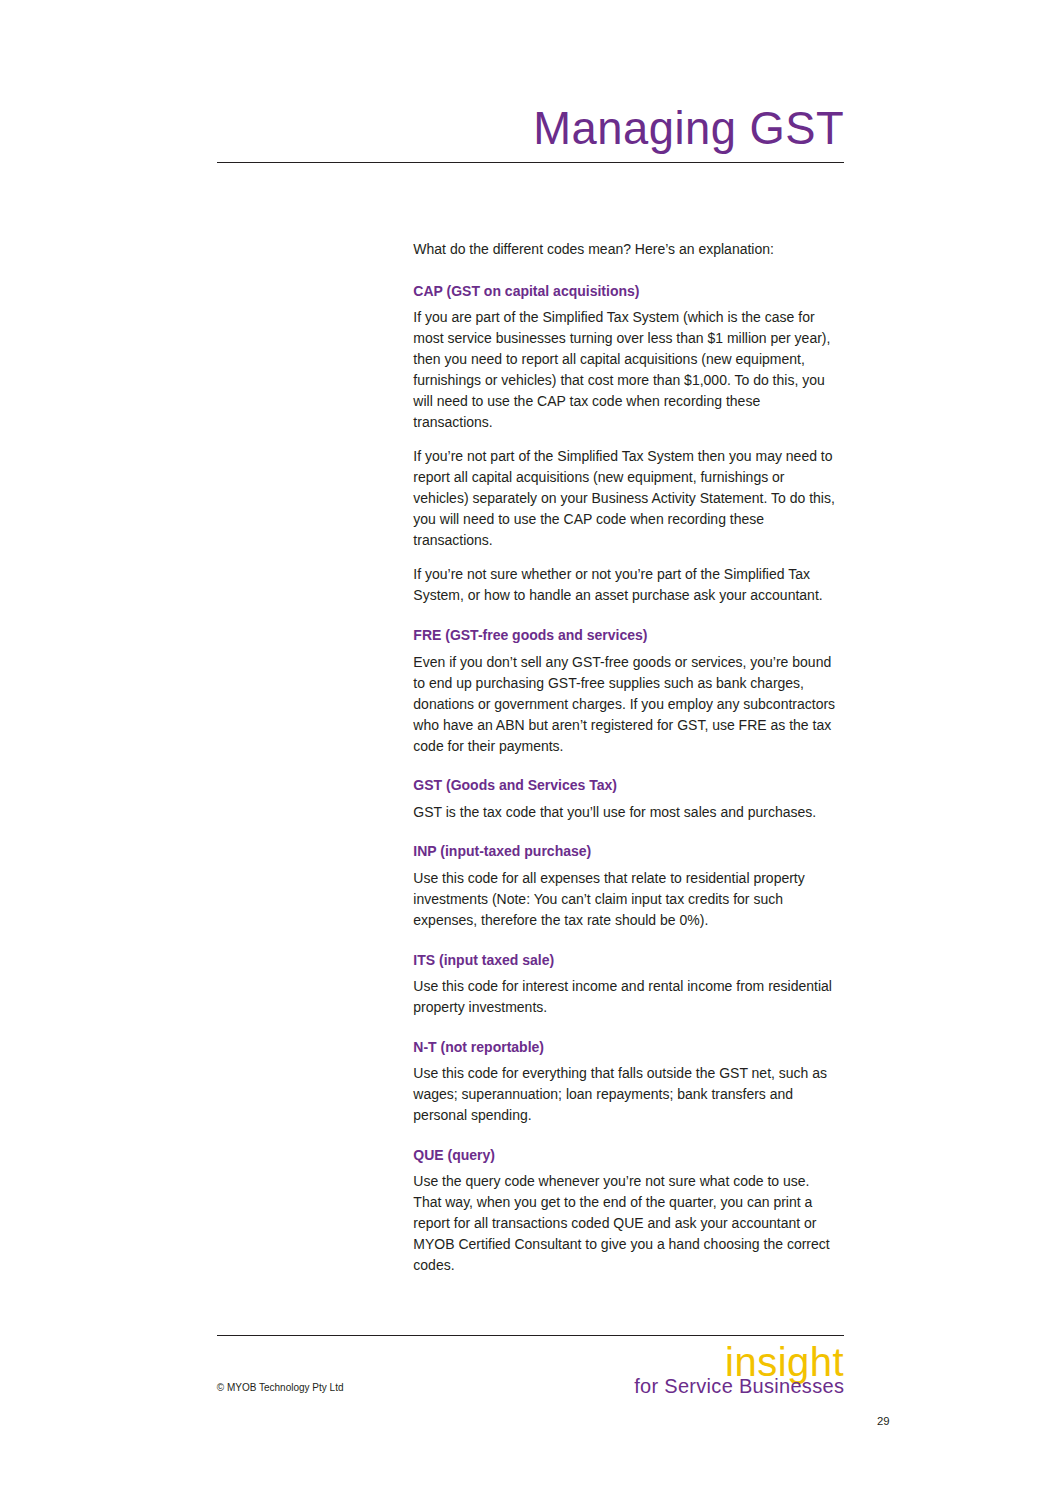Managing GST
What do the different codes mean? Here’s an explanation:
CAP (GST on capital acquisitions)
If you are part of the Simplified Tax System (which is the case for most service businesses turning over less than $1 million per year), then you need to report all capital acquisitions (new equipment, furnishings or vehicles) that cost more than $1,000. To do this, you will need to use the CAP tax code when recording these transactions.
If you’re not part of the Simplified Tax System then you may need to report all capital acquisitions (new equipment, furnishings or vehicles) separately on your Business Activity Statement. To do this, you will need to use the CAP code when recording these transactions.
If you’re not sure whether or not you’re part of the Simplified Tax System, or how to handle an asset purchase ask your accountant.
FRE (GST-free goods and services)
Even if you don’t sell any GST-free goods or services, you’re bound to end up purchasing GST-free supplies such as bank charges, donations or government charges. If you employ any subcontractors who have an ABN but aren’t registered for GST, use FRE as the tax code for their payments.
GST (Goods and Services Tax)
GST is the tax code that you’ll use for most sales and purchases.
INP (input-taxed purchase)
Use this code for all expenses that relate to residential property investments (Note: You can’t claim input tax credits for such expenses, therefore the tax rate should be 0%).
ITS (input taxed sale)
Use this code for interest income and rental income from residential property investments.
N-T (not reportable)
Use this code for everything that falls outside the GST net, such as wages; superannuation; loan repayments; bank transfers and personal spending.
QUE (query)
Use the query code whenever you’re not sure what code to use. That way, when you get to the end of the quarter, you can print a report for all transactions coded QUE and ask your accountant or MYOB Certified Consultant to give you a hand choosing the correct codes.
© MYOB Technology Pty Ltd
insight for Service Businesses
29